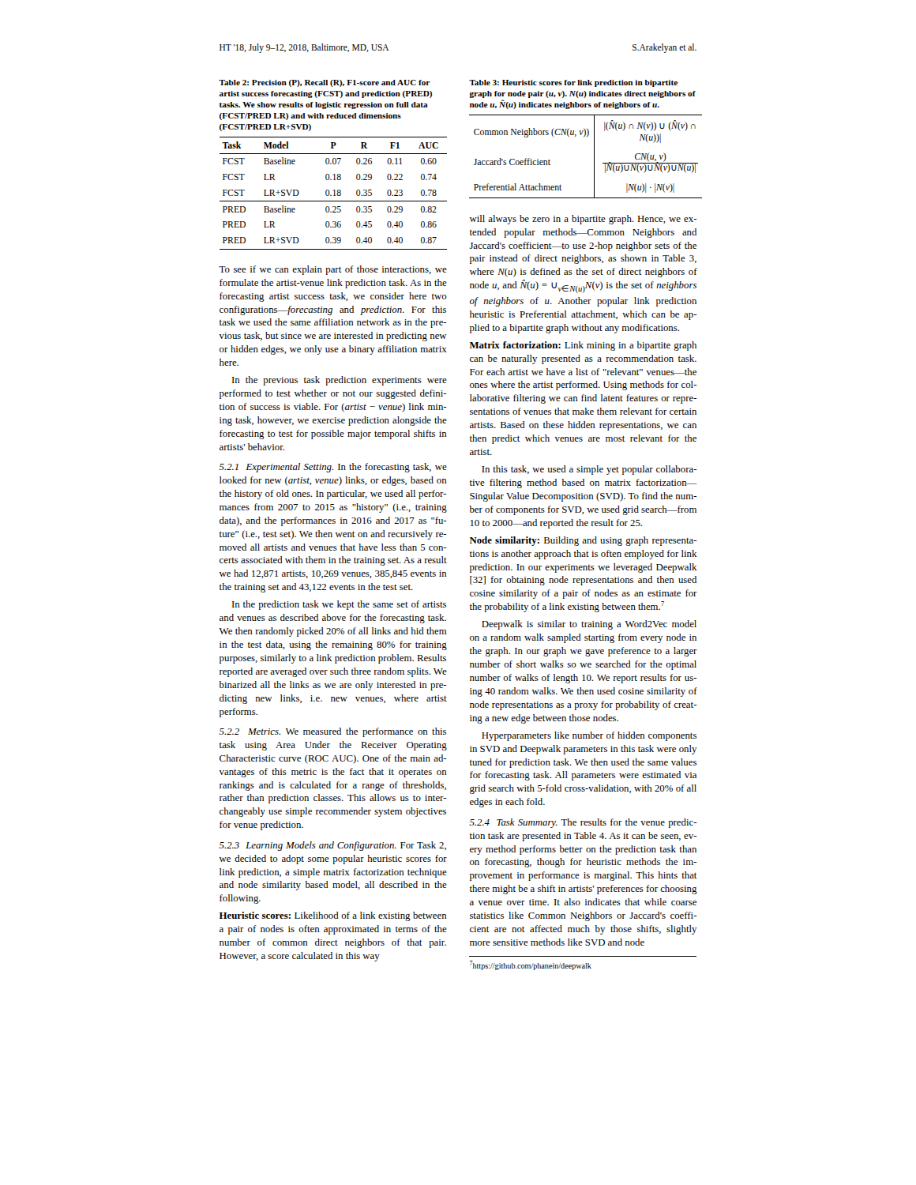HT '18, July 9–12, 2018, Baltimore, MD, USA
S.Arakelyan et al.
Table 2: Precision (P), Recall (R), F1-score and AUC for artist success forecasting (FCST) and prediction (PRED) tasks. We show results of logistic regression on full data (FCST/PRED LR) and with reduced dimensions (FCST/PRED LR+SVD)
| Task | Model | P | R | F1 | AUC |
| --- | --- | --- | --- | --- | --- |
| FCST | Baseline | 0.07 | 0.26 | 0.11 | 0.60 |
| FCST | LR | 0.18 | 0.29 | 0.22 | 0.74 |
| FCST | LR+SVD | 0.18 | 0.35 | 0.23 | 0.78 |
| PRED | Baseline | 0.25 | 0.35 | 0.29 | 0.82 |
| PRED | LR | 0.36 | 0.45 | 0.40 | 0.86 |
| PRED | LR+SVD | 0.39 | 0.40 | 0.40 | 0.87 |
To see if we can explain part of those interactions, we formulate the artist-venue link prediction task. As in the forecasting artist success task, we consider here two configurations—forecasting and prediction. For this task we used the same affiliation network as in the previous task, but since we are interested in predicting new or hidden edges, we only use a binary affiliation matrix here.
In the previous task prediction experiments were performed to test whether or not our suggested definition of success is viable. For (artist − venue) link mining task, however, we exercise prediction alongside the forecasting to test for possible major temporal shifts in artists' behavior.
5.2.1 Experimental Setting. In the forecasting task, we looked for new (artist, venue) links, or edges, based on the history of old ones. In particular, we used all performances from 2007 to 2015 as "history" (i.e., training data), and the performances in 2016 and 2017 as "future" (i.e., test set). We then went on and recursively removed all artists and venues that have less than 5 concerts associated with them in the training set. As a result we had 12,871 artists, 10,269 venues, 385,845 events in the training set and 43,122 events in the test set.
In the prediction task we kept the same set of artists and venues as described above for the forecasting task. We then randomly picked 20% of all links and hid them in the test data, using the remaining 80% for training purposes, similarly to a link prediction problem. Results reported are averaged over such three random splits. We binarized all the links as we are only interested in predicting new links, i.e. new venues, where artist performs.
5.2.2 Metrics. We measured the performance on this task using Area Under the Receiver Operating Characteristic curve (ROC AUC). One of the main advantages of this metric is the fact that it operates on rankings and is calculated for a range of thresholds, rather than prediction classes. This allows us to interchangeably use simple recommender system objectives for venue prediction.
5.2.3 Learning Models and Configuration. For Task 2, we decided to adopt some popular heuristic scores for link prediction, a simple matrix factorization technique and node similarity based model, all described in the following.
Heuristic scores: Likelihood of a link existing between a pair of nodes is often approximated in terms of the number of common direct neighbors of that pair. However, a score calculated in this way
Table 3: Heuristic scores for link prediction in bipartite graph for node pair (u, v). N(u) indicates direct neighbors of node u, N̂(u) indicates neighbors of neighbors of u.
| Common Neighbors ( CN ( u , v )) | /( N̂ ( u ) ∩ N ( v )) ∪ ( N̂ ( v ) ∩ N ( u ))/ |
| Jaccard's Coefficient | CN ( u , v ) / N̂ ( u )∪ N ( v )∪ N̂ ( v )∪ N ( u )/ |
| Preferential Attachment | / N ( u )/ · / N ( v )/ |
will always be zero in a bipartite graph. Hence, we extended popular methods—Common Neighbors and Jaccard's coefficient—to use 2-hop neighbor sets of the pair instead of direct neighbors, as shown in Table 3, where N(u) is defined as the set of direct neighbors of node u, and N̂(u) = ∪v∈N(u)N(v) is the set of neighbors of neighbors of u. Another popular link prediction heuristic is Preferential attachment, which can be applied to a bipartite graph without any modifications.
Matrix factorization: Link mining in a bipartite graph can be naturally presented as a recommendation task. For each artist we have a list of "relevant" venues—the ones where the artist performed. Using methods for collaborative filtering we can find latent features or representations of venues that make them relevant for certain artists. Based on these hidden representations, we can then predict which venues are most relevant for the artist.
In this task, we used a simple yet popular collaborative filtering method based on matrix factorization—Singular Value Decomposition (SVD). To find the number of components for SVD, we used grid search—from 10 to 2000—and reported the result for 25.
Node similarity: Building and using graph representations is another approach that is often employed for link prediction. In our experiments we leveraged Deepwalk [32] for obtaining node representations and then used cosine similarity of a pair of nodes as an estimate for the probability of a link existing between them.7
Deepwalk is similar to training a Word2Vec model on a random walk sampled starting from every node in the graph. In our graph we gave preference to a larger number of short walks so we searched for the optimal number of walks of length 10. We report results for using 40 random walks. We then used cosine similarity of node representations as a proxy for probability of creating a new edge between those nodes.
Hyperparameters like number of hidden components in SVD and Deepwalk parameters in this task were only tuned for prediction task. We then used the same values for forecasting task. All parameters were estimated via grid search with 5-fold cross-validation, with 20% of all edges in each fold.
5.2.4 Task Summary. The results for the venue prediction task are presented in Table 4. As it can be seen, every method performs better on the prediction task than on forecasting, though for heuristic methods the improvement in performance is marginal. This hints that there might be a shift in artists' preferences for choosing a venue over time. It also indicates that while coarse statistics like Common Neighbors or Jaccard's coefficient are not affected much by those shifts, slightly more sensitive methods like SVD and node
7https://github.com/phanein/deepwalk